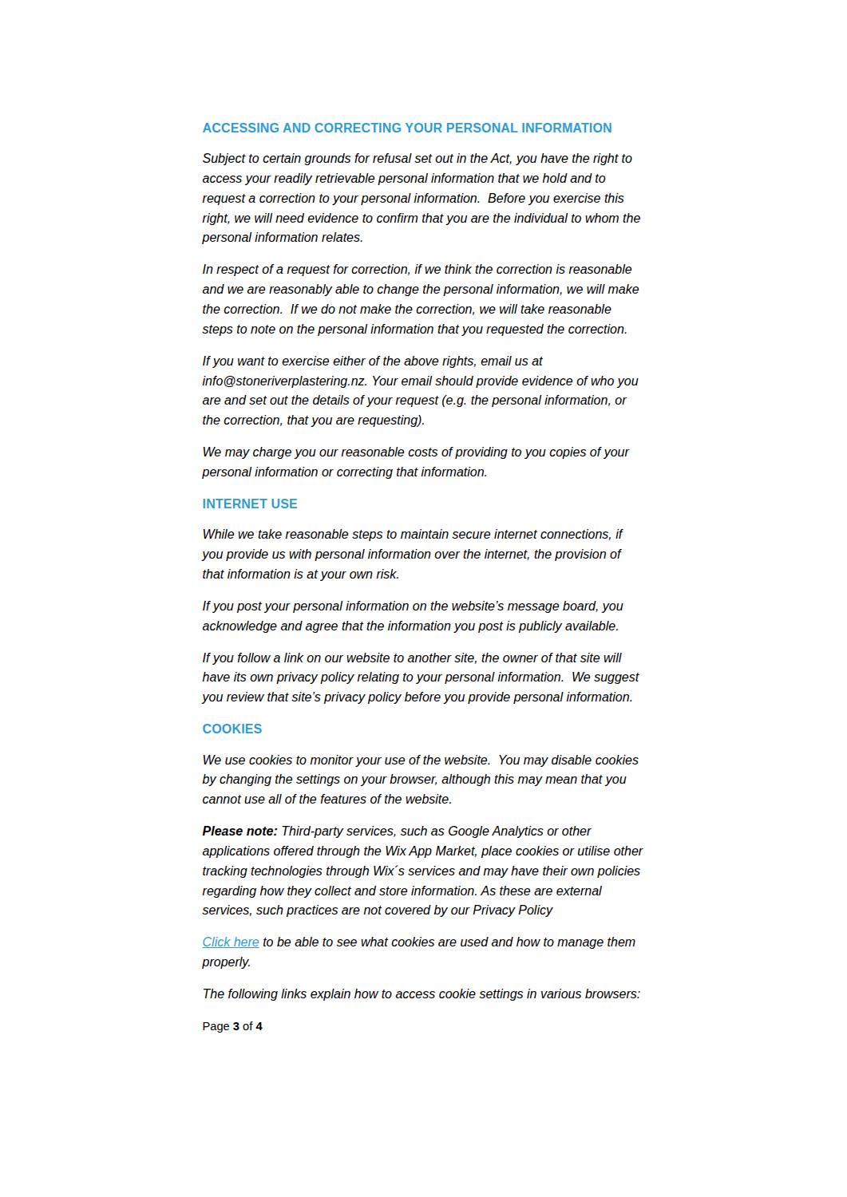ACCESSING AND CORRECTING YOUR PERSONAL INFORMATION
Subject to certain grounds for refusal set out in the Act, you have the right to access your readily retrievable personal information that we hold and to request a correction to your personal information. Before you exercise this right, we will need evidence to confirm that you are the individual to whom the personal information relates.
In respect of a request for correction, if we think the correction is reasonable and we are reasonably able to change the personal information, we will make the correction. If we do not make the correction, we will take reasonable steps to note on the personal information that you requested the correction.
If you want to exercise either of the above rights, email us at info@stoneriverplastering.nz. Your email should provide evidence of who you are and set out the details of your request (e.g. the personal information, or the correction, that you are requesting).
We may charge you our reasonable costs of providing to you copies of your personal information or correcting that information.
INTERNET USE
While we take reasonable steps to maintain secure internet connections, if you provide us with personal information over the internet, the provision of that information is at your own risk.
If you post your personal information on the website’s message board, you acknowledge and agree that the information you post is publicly available.
If you follow a link on our website to another site, the owner of that site will have its own privacy policy relating to your personal information. We suggest you review that site’s privacy policy before you provide personal information.
COOKIES
We use cookies to monitor your use of the website. You may disable cookies by changing the settings on your browser, although this may mean that you cannot use all of the features of the website.
Please note: Third-party services, such as Google Analytics or other applications offered through the Wix App Market, place cookies or utilise other tracking technologies through Wix´s services and may have their own policies regarding how they collect and store information. As these are external services, such practices are not covered by our Privacy Policy
Click here to be able to see what cookies are used and how to manage them properly.
The following links explain how to access cookie settings in various browsers:
Page 3 of 4